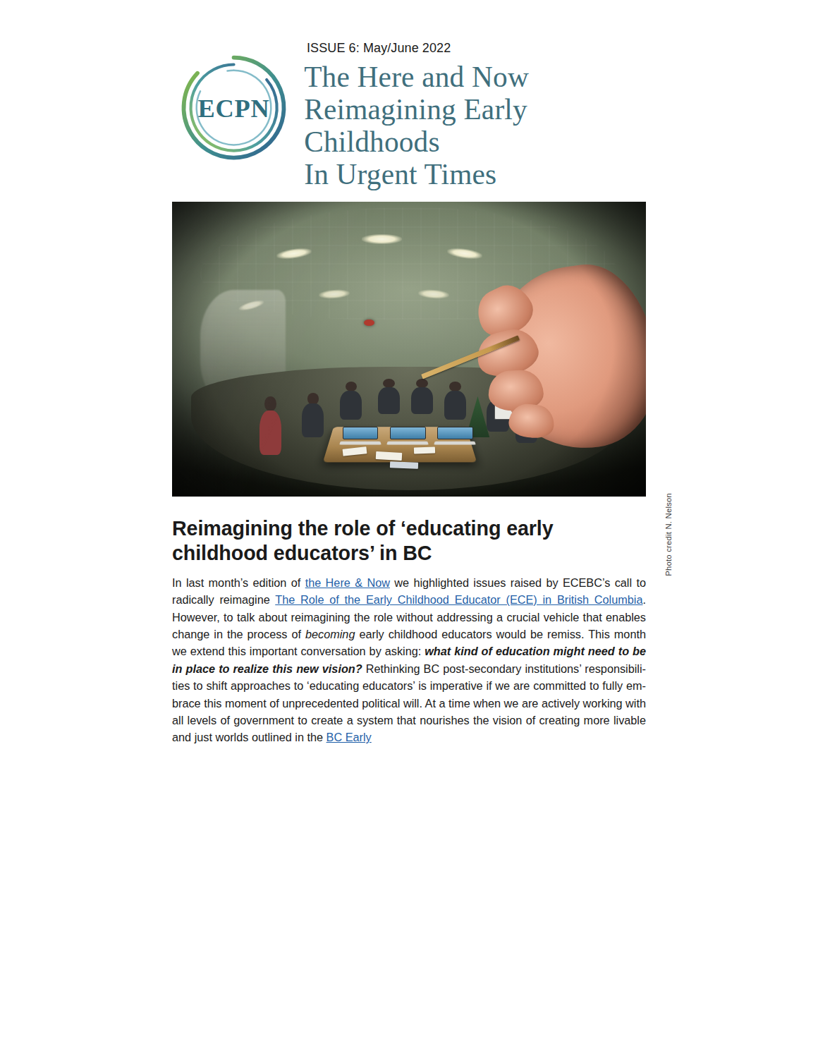ECPN
ISSUE 6: May/June 2022
The Here and Now Reimagining Early Childhoods In Urgent Times
Photo credit N. Nelson
Reimagining the role of ‘educating early childhood educators’ in BC
In last month’s edition of the Here & Now we highlighted issues raised by ECEBC’s call to radically reimagine The Role of the Early Childhood Educator (ECE) in British Columbia. However, to talk about reimagining the role without addressing a crucial vehicle that enables change in the process of becoming early childhood educators would be remiss. This month we extend this important conversation by asking: what kind of education might need to be in place to realize this new vision? Rethinking BC post-secondary institutions’ responsibilities to shift approaches to ‘educating educators’ is imperative if we are committed to fully embrace this moment of unprecedented political will. At a time when we are actively working with all levels of government to create a system that nourishes the vision of creating more livable and just worlds outlined in the BC Early